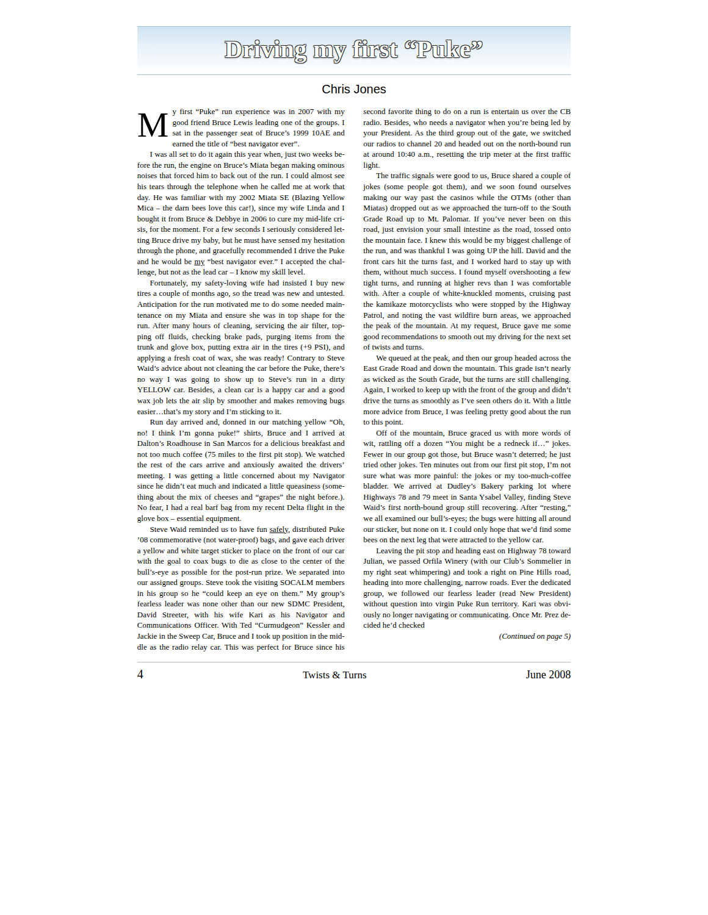Driving my first “Puke”
Chris Jones
My first “Puke” run experience was in 2007 with my good friend Bruce Lewis leading one of the groups. I sat in the passenger seat of Bruce’s 1999 10AE and earned the title of “best navigator ever”.
I was all set to do it again this year when, just two weeks before the run, the engine on Bruce’s Miata began making ominous noises that forced him to back out of the run. I could almost see his tears through the telephone when he called me at work that day. He was familiar with my 2002 Miata SE (Blazing Yellow Mica – the darn bees love this car!), since my wife Linda and I bought it from Bruce & Debbye in 2006 to cure my mid-life crisis, for the moment. For a few seconds I seriously considered letting Bruce drive my baby, but he must have sensed my hesitation through the phone, and gracefully recommended I drive the Puke and he would be my “best navigator ever.” I accepted the challenge, but not as the lead car – I know my skill level.
Fortunately, my safety-loving wife had insisted I buy new tires a couple of months ago, so the tread was new and untested. Anticipation for the run motivated me to do some needed maintenance on my Miata and ensure she was in top shape for the run. After many hours of cleaning, servicing the air filter, topping off fluids, checking brake pads, purging items from the trunk and glove box, putting extra air in the tires (+9 PSI), and applying a fresh coat of wax, she was ready! Contrary to Steve Waid’s advice about not cleaning the car before the Puke, there’s no way I was going to show up to Steve’s run in a dirty YELLOW car. Besides, a clean car is a happy car and a good wax job lets the air slip by smoother and makes removing bugs easier…that’s my story and I’m sticking to it.
Run day arrived and, donned in our matching yellow “Oh, no! I think I’m gonna puke!” shirts, Bruce and I arrived at Dalton’s Roadhouse in San Marcos for a delicious breakfast and not too much coffee (75 miles to the first pit stop). We watched the rest of the cars arrive and anxiously awaited the drivers’ meeting. I was getting a little concerned about my Navigator since he didn’t eat much and indicated a little queasiness (something about the mix of cheeses and “grapes” the night before.). No fear, I had a real barf bag from my recent Delta flight in the glove box – essential equipment.
Steve Waid reminded us to have fun safely, distributed Puke ’08 commemorative (not water-proof) bags, and gave each driver a yellow and white target sticker to place on the front of our car with the goal to coax bugs to die as close to the center of the bull’s-eye as possible for the post-run prize. We separated into our assigned groups. Steve took the visiting SOCALM members in his group so he “could keep an eye on them.” My group’s fearless leader was none other than our new SDMC President, David Streeter, with his wife Kari as his Navigator and Communications Officer. With Ted “Curmudgeon” Kessler and Jackie in the Sweep Car, Bruce and I took up position in the middle as the radio relay car. This was perfect for Bruce since his second favorite thing to do on a run is entertain us over the CB radio. Besides, who needs a navigator when you’re being led by your President. As the third group out of the gate, we switched our radios to channel 20 and headed out on the north-bound run at around 10:40 a.m., resetting the trip meter at the first traffic light.
The traffic signals were good to us, Bruce shared a couple of jokes (some people got them), and we soon found ourselves making our way past the casinos while the OTMs (other than Miatas) dropped out as we approached the turn-off to the South Grade Road up to Mt. Palomar. If you’ve never been on this road, just envision your small intestine as the road, tossed onto the mountain face. I knew this would be my biggest challenge of the run, and was thankful I was going UP the hill. David and the front cars hit the turns fast, and I worked hard to stay up with them, without much success. I found myself overshooting a few tight turns, and running at higher revs than I was comfortable with. After a couple of white-knuckled moments, cruising past the kamikaze motorcyclists who were stopped by the Highway Patrol, and noting the vast wildfire burn areas, we approached the peak of the mountain. At my request, Bruce gave me some good recommendations to smooth out my driving for the next set of twists and turns.
We queued at the peak, and then our group headed across the East Grade Road and down the mountain. This grade isn’t nearly as wicked as the South Grade, but the turns are still challenging. Again, I worked to keep up with the front of the group and didn’t drive the turns as smoothly as I’ve seen others do it. With a little more advice from Bruce, I was feeling pretty good about the run to this point.
Off of the mountain, Bruce graced us with more words of wit, rattling off a dozen “You might be a redneck if…” jokes. Fewer in our group got those, but Bruce wasn’t deterred; he just tried other jokes. Ten minutes out from our first pit stop, I’m not sure what was more painful: the jokes or my too-much-coffee bladder. We arrived at Dudley’s Bakery parking lot where Highways 78 and 79 meet in Santa Ysabel Valley, finding Steve Waid’s first north-bound group still recovering. After “resting,” we all examined our bull’s-eyes; the bugs were hitting all around our sticker, but none on it. I could only hope that we’d find some bees on the next leg that were attracted to the yellow car.
Leaving the pit stop and heading east on Highway 78 toward Julian, we passed Orfila Winery (with our Club’s Sommelier in my right seat whimpering) and took a right on Pine Hills road, heading into more challenging, narrow roads. Ever the dedicated group, we followed our fearless leader (read New President) without question into virgin Puke Run territory. Kari was obviously no longer navigating or communicating. Once Mr. Prez decided he’d checked
(Continued on page 5)
4
Twists & Turns
June 2008